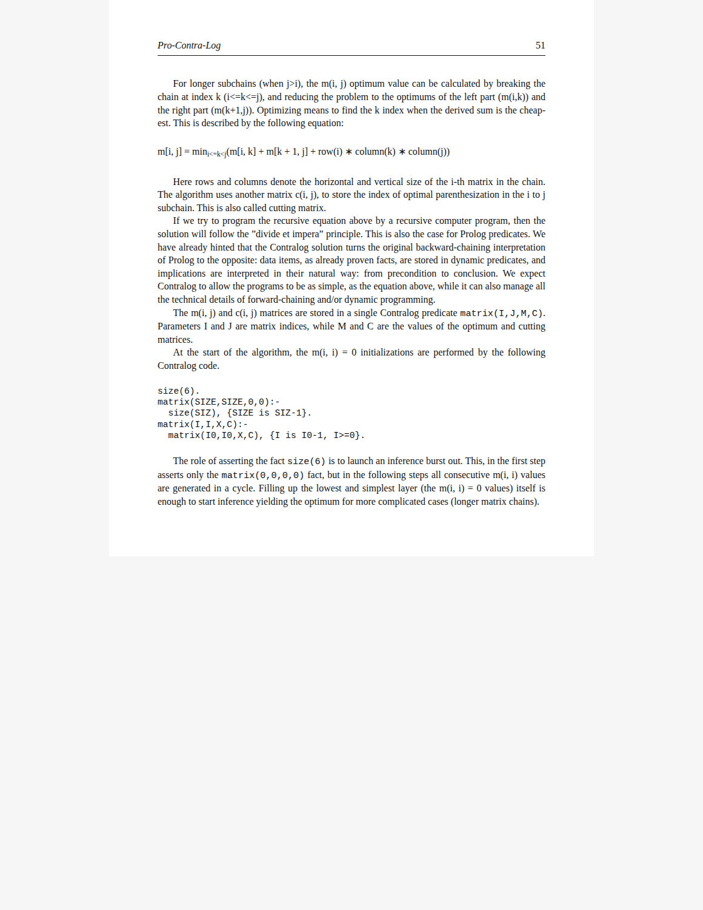Pro-Contra-Log 51
For longer subchains (when j>i), the m(i, j) optimum value can be calculated by breaking the chain at index k (i<=k<=j), and reducing the problem to the optimums of the left part (m(i,k)) and the right part (m(k+1,j)). Optimizing means to find the k index when the derived sum is the cheapest. This is described by the following equation:
m[i, j] = mini<=k<j(m[i, k] + m[k + 1, j] + row(i) ∗ column(k) ∗ column(j))
Here rows and columns denote the horizontal and vertical size of the i-th matrix in the chain. The algorithm uses another matrix c(i, j), to store the index of optimal parenthesization in the i to j subchain. This is also called cutting matrix.
If we try to program the recursive equation above by a recursive computer program, then the solution will follow the ”divide et impera” principle. This is also the case for Prolog predicates. We have already hinted that the Contralog solution turns the original backward-chaining interpretation of Prolog to the opposite: data items, as already proven facts, are stored in dynamic predicates, and implications are interpreted in their natural way: from precondition to conclusion. We expect Contralog to allow the programs to be as simple, as the equation above, while it can also manage all the technical details of forward-chaining and/or dynamic programming.
The m(i, j) and c(i, j) matrices are stored in a single Contralog predicate matrix(I,J,M,C). Parameters I and J are matrix indices, while M and C are the values of the optimum and cutting matrices.
At the start of the algorithm, the m(i, i) = 0 initializations are performed by the following Contralog code.
size(6).
matrix(SIZE,SIZE,0,0):-
  size(SIZ), {SIZE is SIZ-1}.
matrix(I,I,X,C):-
  matrix(I0,I0,X,C), {I is I0-1, I>=0}.
The role of asserting the fact size(6) is to launch an inference burst out. This, in the first step asserts only the matrix(0,0,0,0) fact, but in the following steps all consecutive m(i, i) values are generated in a cycle. Filling up the lowest and simplest layer (the m(i, i) = 0 values) itself is enough to start inference yielding the optimum for more complicated cases (longer matrix chains).